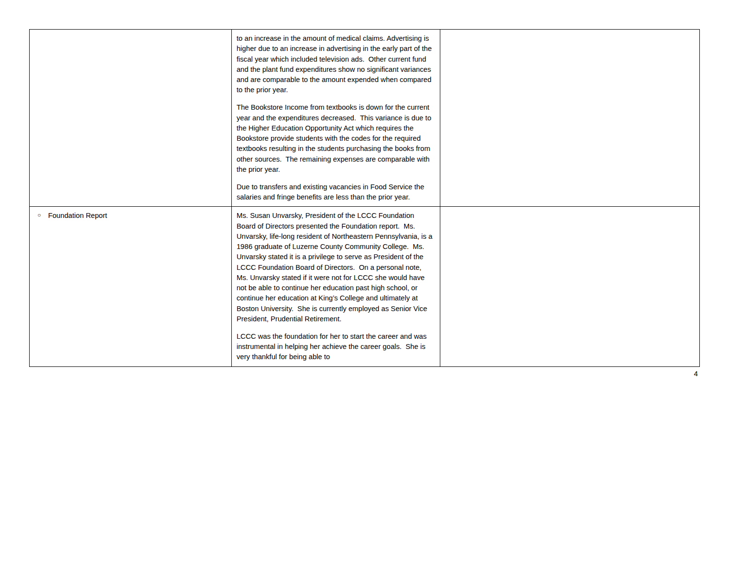| | to an increase in the amount of medical claims. Advertising is higher due to an increase in advertising in the early part of the fiscal year which included television ads. Other current fund and the plant fund expenditures show no significant variances and are comparable to the amount expended when compared to the prior year. The Bookstore Income from textbooks is down for the current year and the expenditures decreased. This variance is due to the Higher Education Opportunity Act which requires the Bookstore provide students with the codes for the required textbooks resulting in the students purchasing the books from other sources. The remaining expenses are comparable with the prior year. Due to transfers and existing vacancies in Food Service the salaries and fringe benefits are less than the prior year. | |
| Foundation Report | Ms. Susan Unvarsky, President of the LCCC Foundation Board of Directors presented the Foundation report. Ms. Unvarsky, life-long resident of Northeastern Pennsylvania, is a 1986 graduate of Luzerne County Community College. Ms. Unvarsky stated it is a privilege to serve as President of the LCCC Foundation Board of Directors. On a personal note, Ms. Unvarsky stated if it were not for LCCC she would have not be able to continue her education past high school, or continue her education at King’s College and ultimately at Boston University. She is currently employed as Senior Vice President, Prudential Retirement. LCCC was the foundation for her to start the career and was instrumental in helping her achieve the career goals. She is very thankful for being able to | |
4